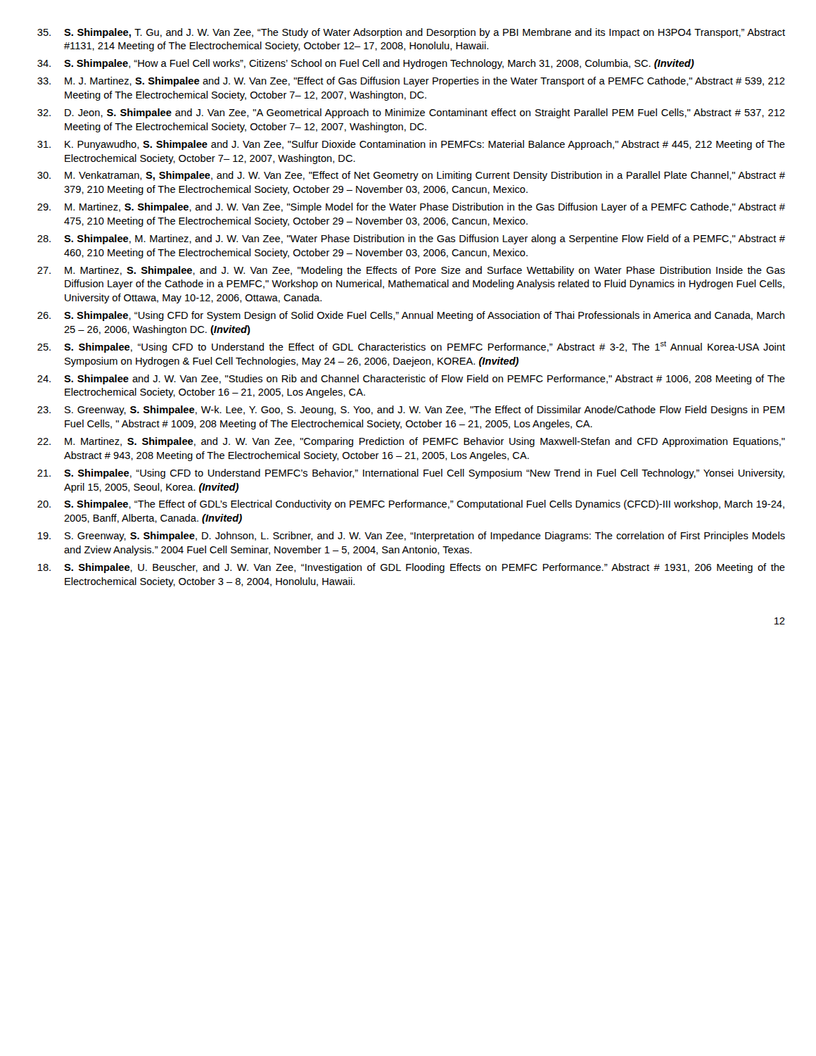35. S. Shimpalee, T. Gu, and J. W. Van Zee, “The Study of Water Adsorption and Desorption by a PBI Membrane and its Impact on H3PO4 Transport,” Abstract #1131, 214 Meeting of The Electrochemical Society, October 12– 17, 2008, Honolulu, Hawaii.
34. S. Shimpalee, “How a Fuel Cell works”, Citizens’ School on Fuel Cell and Hydrogen Technology, March 31, 2008, Columbia, SC. (Invited)
33. M. J. Martinez, S. Shimpalee and J. W. Van Zee, "Effect of Gas Diffusion Layer Properties in the Water Transport of a PEMFC Cathode," Abstract # 539, 212 Meeting of The Electrochemical Society, October 7– 12, 2007, Washington, DC.
32. D. Jeon, S. Shimpalee and J. Van Zee, "A Geometrical Approach to Minimize Contaminant effect on Straight Parallel PEM Fuel Cells," Abstract # 537, 212 Meeting of The Electrochemical Society, October 7– 12, 2007, Washington, DC.
31. K. Punyawudho, S. Shimpalee and J. Van Zee, "Sulfur Dioxide Contamination in PEMFCs: Material Balance Approach," Abstract # 445, 212 Meeting of The Electrochemical Society, October 7– 12, 2007, Washington, DC.
30. M. Venkatraman, S, Shimpalee, and J. W. Van Zee, "Effect of Net Geometry on Limiting Current Density Distribution in a Parallel Plate Channel," Abstract # 379, 210 Meeting of The Electrochemical Society, October 29 – November 03, 2006, Cancun, Mexico.
29. M. Martinez, S. Shimpalee, and J. W. Van Zee, "Simple Model for the Water Phase Distribution in the Gas Diffusion Layer of a PEMFC Cathode," Abstract # 475, 210 Meeting of The Electrochemical Society, October 29 – November 03, 2006, Cancun, Mexico.
28. S. Shimpalee, M. Martinez, and J. W. Van Zee, "Water Phase Distribution in the Gas Diffusion Layer along a Serpentine Flow Field of a PEMFC," Abstract # 460, 210 Meeting of The Electrochemical Society, October 29 – November 03, 2006, Cancun, Mexico.
27. M. Martinez, S. Shimpalee, and J. W. Van Zee, "Modeling the Effects of Pore Size and Surface Wettability on Water Phase Distribution Inside the Gas Diffusion Layer of the Cathode in a PEMFC," Workshop on Numerical, Mathematical and Modeling Analysis related to Fluid Dynamics in Hydrogen Fuel Cells, University of Ottawa, May 10-12, 2006, Ottawa, Canada.
26. S. Shimpalee, “Using CFD for System Design of Solid Oxide Fuel Cells,” Annual Meeting of Association of Thai Professionals in America and Canada, March 25 – 26, 2006, Washington DC. (Invited)
25. S. Shimpalee, “Using CFD to Understand the Effect of GDL Characteristics on PEMFC Performance,” Abstract # 3-2, The 1st Annual Korea-USA Joint Symposium on Hydrogen & Fuel Cell Technologies, May 24 – 26, 2006, Daejeon, KOREA. (Invited)
24. S. Shimpalee and J. W. Van Zee, "Studies on Rib and Channel Characteristic of Flow Field on PEMFC Performance," Abstract # 1006, 208 Meeting of The Electrochemical Society, October 16 – 21, 2005, Los Angeles, CA.
23. S. Greenway, S. Shimpalee, W-k. Lee, Y. Goo, S. Jeoung, S. Yoo, and J. W. Van Zee, "The Effect of Dissimilar Anode/Cathode Flow Field Designs in PEM Fuel Cells, " Abstract # 1009, 208 Meeting of The Electrochemical Society, October 16 – 21, 2005, Los Angeles, CA.
22. M. Martinez, S. Shimpalee, and J. W. Van Zee, "Comparing Prediction of PEMFC Behavior Using Maxwell-Stefan and CFD Approximation Equations," Abstract # 943, 208 Meeting of The Electrochemical Society, October 16 – 21, 2005, Los Angeles, CA.
21. S. Shimpalee, “Using CFD to Understand PEMFC’s Behavior,” International Fuel Cell Symposium “New Trend in Fuel Cell Technology,” Yonsei University, April 15, 2005, Seoul, Korea. (Invited)
20. S. Shimpalee, “The Effect of GDL’s Electrical Conductivity on PEMFC Performance,” Computational Fuel Cells Dynamics (CFCD)-III workshop, March 19-24, 2005, Banff, Alberta, Canada. (Invited)
19. S. Greenway, S. Shimpalee, D. Johnson, L. Scribner, and J. W. Van Zee, “Interpretation of Impedance Diagrams: The correlation of First Principles Models and Zview Analysis.” 2004 Fuel Cell Seminar, November 1 – 5, 2004, San Antonio, Texas.
18. S. Shimpalee, U. Beuscher, and J. W. Van Zee, “Investigation of GDL Flooding Effects on PEMFC Performance.” Abstract # 1931, 206 Meeting of the Electrochemical Society, October 3 – 8, 2004, Honolulu, Hawaii.
12